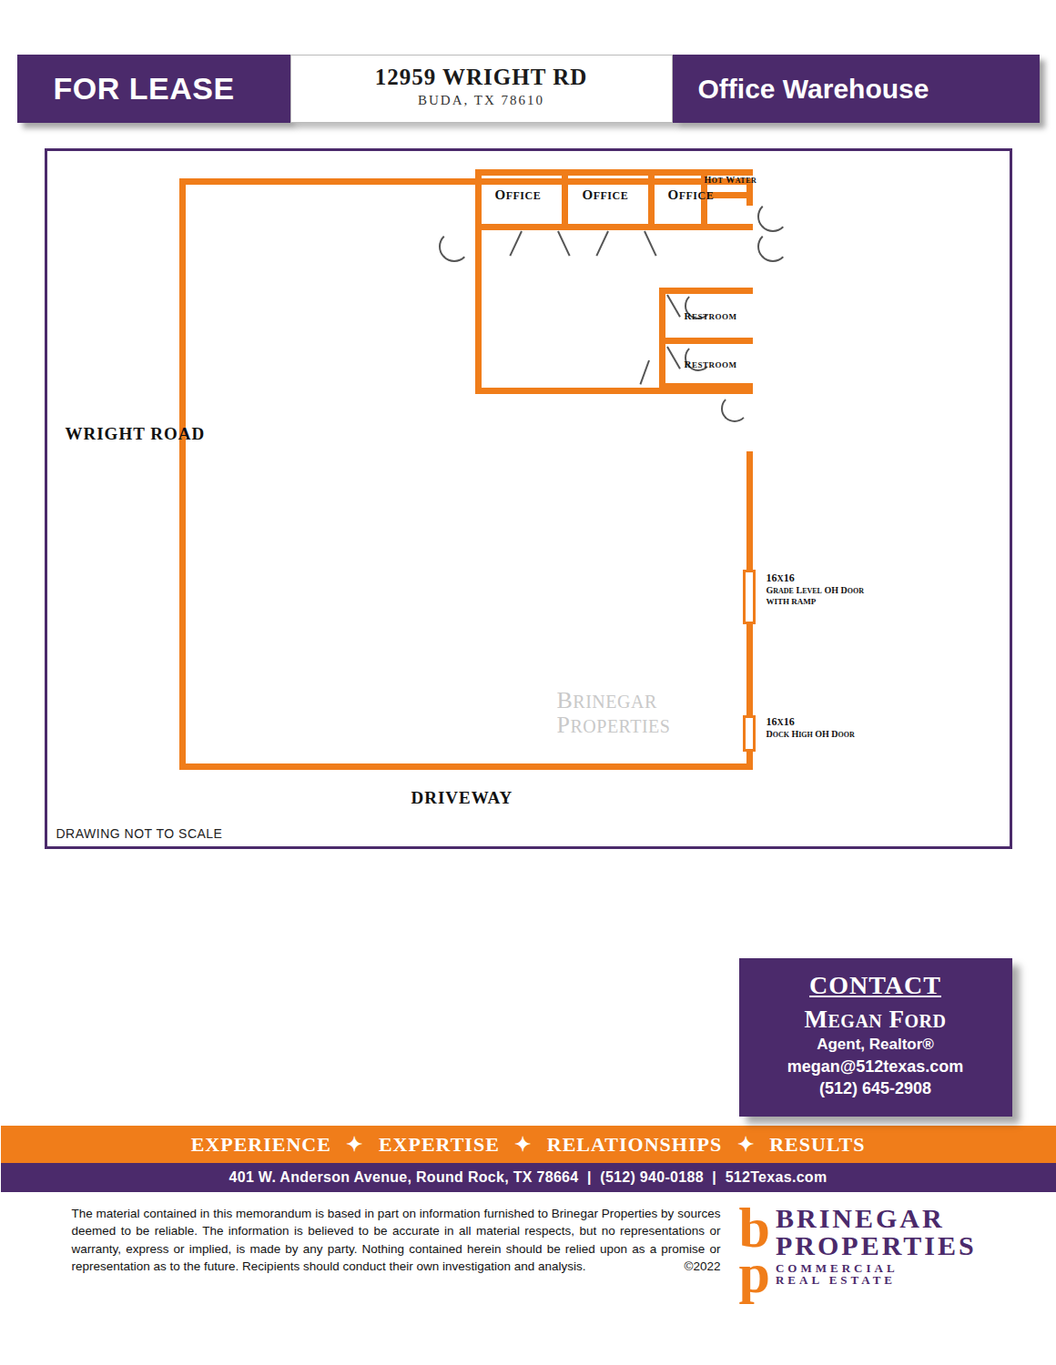FOR LEASE
12959 WRIGHT RD
BUDA, TX 78610
Office Warehouse
OFFICE
OFFICE
OFFICE
HOT WATER
RESTROOM
RESTROOM
WRIGHT ROAD
DRIVEWAY
16X16 GRADE LEVEL OH DOOR WITH RAMP
16X16 DOCK HIGH OH DOOR
BRINEGAR
PROPERTIES
DRAWING NOT TO SCALE
CONTACT
MEGAN FORD
Agent, Realtor®
megan@512texas.com
(512) 645-2908
EXPERIENCE ✦ EXPERTISE ✦ RELATIONSHIPS ✦ RESULTS
401 W. Anderson Avenue, Round Rock, TX 78664 | (512) 940-0188 | 512Texas.com
The material contained in this memorandum is based in part on information furnished to Brinegar Properties by sources deemed to be reliable. The information is believed to be accurate in all material respects, but no representations or warranty, express or implied, is made by any party. Nothing contained herein should be relied upon as a promise or representation as to the future. Recipients should conduct their own investigation and analysis. ©2022
bp
BRINEGAR
PROPERTIES
COMMERCIAL
REAL ESTATE